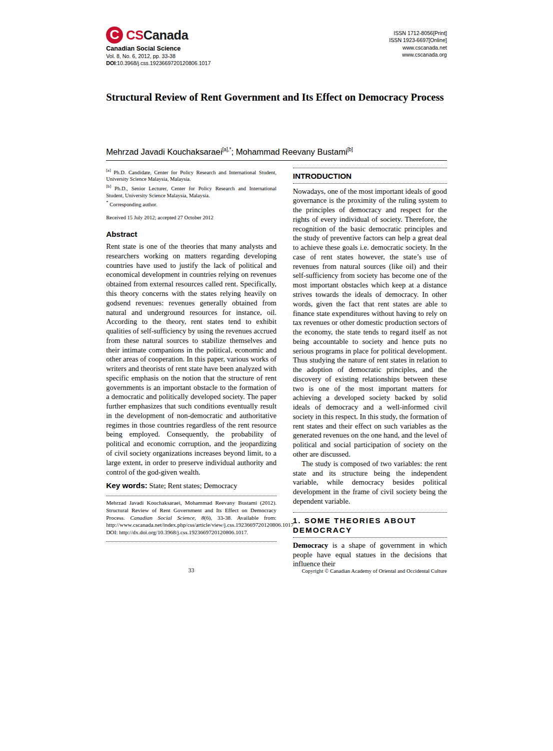C
CS Canada
Canadian Social Science
Vol. 8, No. 6, 2012, pp. 33-38
DOI:10.3968/j.css.1923669720120806.1017
ISSN 1712-8056[Print]
ISSN 1923-6697[Online]
www.cscanada.net
www.cscanada.org
Structural Review of Rent Government and Its Effect on Democracy Process
Mehrzad Javadi Kouchaksaraei[a],*; Mohammad Reevany Bustami[b]
[a] Ph.D. Candidate, Center for Policy Research and International Student, University Science Malaysia, Malaysia.
[b] Ph.D., Senior Lecturer, Center for Policy Research and International Student, University Science Malaysia, Malaysia.
* Corresponding author.
Received 15 July 2012; accepted 27 October 2012
Abstract
Rent state is one of the theories that many analysts and researchers working on matters regarding developing countries have used to justify the lack of political and economical development in countries relying on revenues obtained from external resources called rent. Specifically, this theory concerns with the states relying heavily on godsend revenues: revenues generally obtained from natural and underground resources for instance, oil. According to the theory, rent states tend to exhibit qualities of self-sufficiency by using the revenues accrued from these natural sources to stabilize themselves and their intimate companions in the political, economic and other areas of cooperation. In this paper, various works of writers and theorists of rent state have been analyzed with specific emphasis on the notion that the structure of rent governments is an important obstacle to the formation of a democratic and politically developed society. The paper further emphasizes that such conditions eventually result in the development of non-democratic and authoritative regimes in those countries regardless of the rent resource being employed. Consequently, the probability of political and economic corruption, and the jeopardizing of civil society organizations increases beyond limit, to a large extent, in order to preserve individual authority and control of the god-given wealth.
Key words: State; Rent states; Democracy
Mehrzad Javadi Kouchaksaraei, Mohammad Reevany Bustami (2012). Structural Review of Rent Government and Its Effect on Democracy Process. Canadian Social Science, 8(6), 33-38. Available from: http://www.cscanada.net/index.php/css/article/view/j.css.1923669720120806.1017 DOI: http://dx.doi.org/10.3968/j.css.1923669720120806.1017.
INTRODUCTION
Nowadays, one of the most important ideals of good governance is the proximity of the ruling system to the principles of democracy and respect for the rights of every individual of society. Therefore, the recognition of the basic democratic principles and the study of preventive factors can help a great deal to achieve these goals i.e. democratic society. In the case of rent states however, the state’s use of revenues from natural sources (like oil) and their self-sufficiency from society has become one of the most important obstacles which keep at a distance strives towards the ideals of democracy. In other words, given the fact that rent states are able to finance state expenditures without having to rely on tax revenues or other domestic production sectors of the economy, the state tends to regard itself as not being accountable to society and hence puts no serious programs in place for political development. Thus studying the nature of rent states in relation to the adoption of democratic principles, and the discovery of existing relationships between these two is one of the most important matters for achieving a developed society backed by solid ideals of democracy and a well-informed civil society in this respect. In this study, the formation of rent states and their effect on such variables as the generated revenues on the one hand, and the level of political and social participation of society on the other are discussed.
The study is composed of two variables: the rent state and its structure being the independent variable, while democracy besides political development in the frame of civil society being the dependent variable.
1. SOME THEORIES ABOUT DEMOCRACY
Democracy is a shape of government in which people have equal statues in the decisions that influence their
33
Copyright © Canadian Academy of Oriental and Occidental Culture